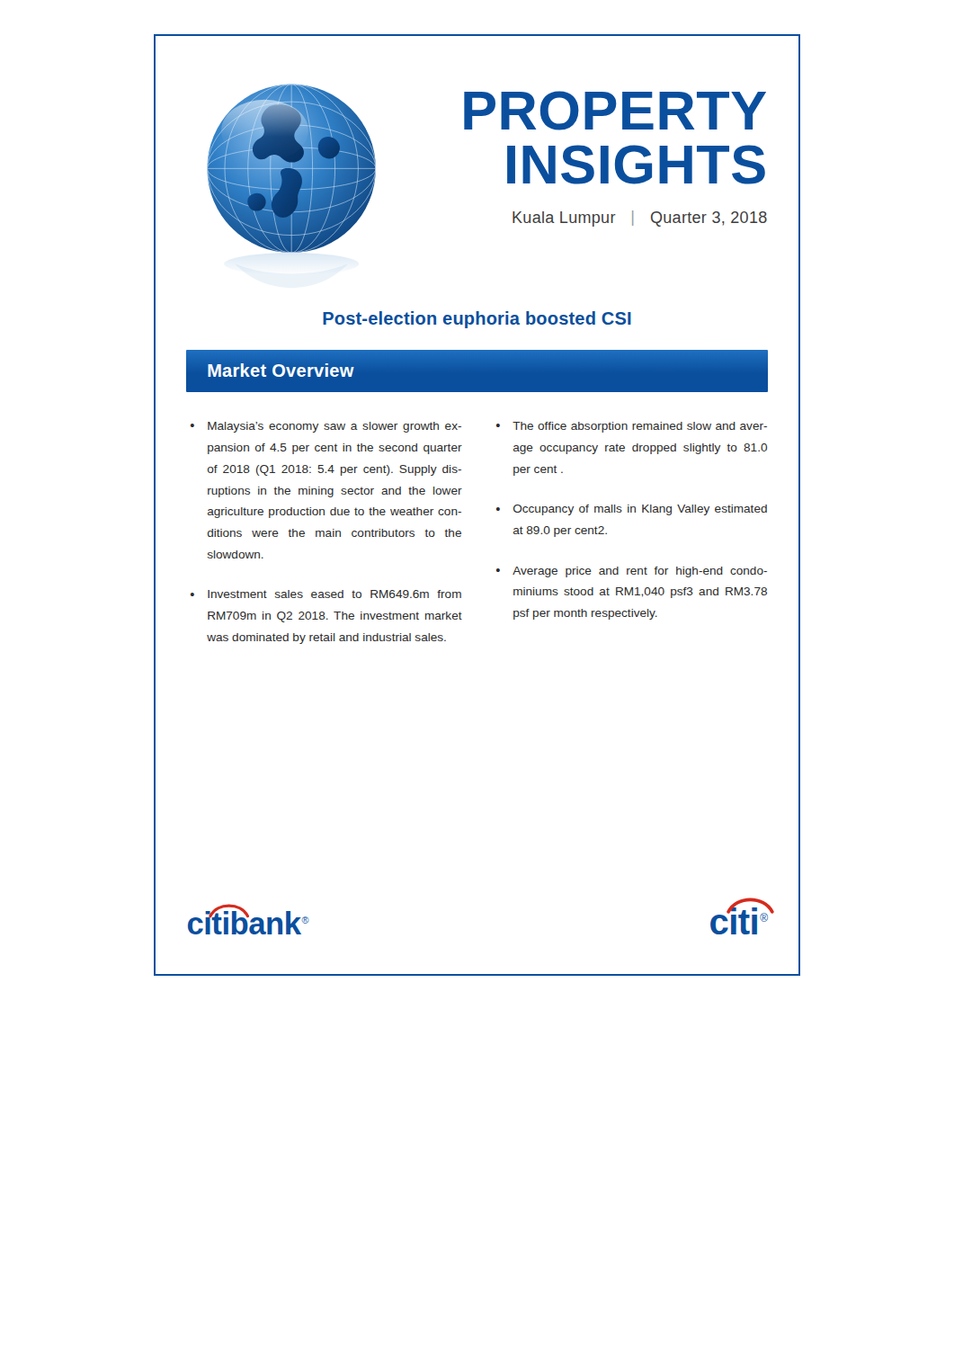PROPERTYINSIGHTS
Kuala Lumpur | Quarter 3, 2018
Post-election euphoria boosted CSI
Market Overview
Malaysia’s economy saw a slower growth expansion of 4.5 per cent in the second quarter of 2018 (Q1 2018: 5.4 per cent). Supply disruptions in the mining sector and the lower agriculture production due to the weather conditions were the main contributors to the slowdown.
Investment sales eased to RM649.6m from RM709m in Q2 2018. The investment market was dominated by retail and industrial sales.
The office absorption remained slow and average occupancy rate dropped slightly to 81.0 per cent .
Occupancy of malls in Klang Valley estimated at 89.0 per cent2.
Average price and rent for high-end condominiums stood at RM1,040 psf3 and RM3.78 psf per month respectively.
citibank®
citi®